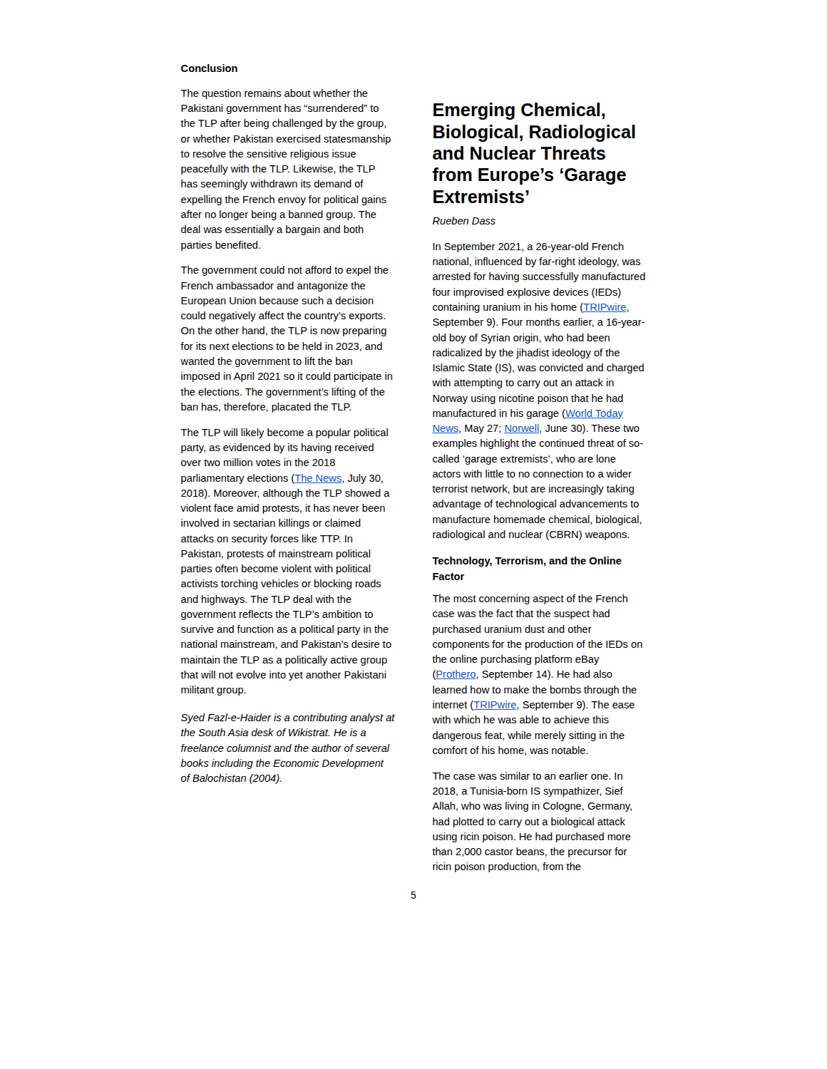Conclusion
The question remains about whether the Pakistani government has “surrendered” to the TLP after being challenged by the group, or whether Pakistan exercised statesmanship to resolve the sensitive religious issue peacefully with the TLP. Likewise, the TLP has seemingly withdrawn its demand of expelling the French envoy for political gains after no longer being a banned group. The deal was essentially a bargain and both parties benefited.
The government could not afford to expel the French ambassador and antagonize the European Union because such a decision could negatively affect the country's exports. On the other hand, the TLP is now preparing for its next elections to be held in 2023, and wanted the government to lift the ban imposed in April 2021 so it could participate in the elections. The government’s lifting of the ban has, therefore, placated the TLP.
The TLP will likely become a popular political party, as evidenced by its having received over two million votes in the 2018 parliamentary elections (The News, July 30, 2018). Moreover, although the TLP showed a violent face amid protests, it has never been involved in sectarian killings or claimed attacks on security forces like TTP. In Pakistan, protests of mainstream political parties often become violent with political activists torching vehicles or blocking roads and highways. The TLP deal with the government reflects the TLP’s ambition to survive and function as a political party in the national mainstream, and Pakistan’s desire to maintain the TLP as a politically active group that will not evolve into yet another Pakistani militant group.
Syed Fazl-e-Haider is a contributing analyst at the South Asia desk of Wikistrat. He is a freelance columnist and the author of several books including the Economic Development of Balochistan (2004).
Emerging Chemical, Biological, Radiological and Nuclear Threats from Europe’s ‘Garage Extremists’
Rueben Dass
In September 2021, a 26-year-old French national, influenced by far-right ideology, was arrested for having successfully manufactured four improvised explosive devices (IEDs) containing uranium in his home (TRIPwire, September 9). Four months earlier, a 16-year-old boy of Syrian origin, who had been radicalized by the jihadist ideology of the Islamic State (IS), was convicted and charged with attempting to carry out an attack in Norway using nicotine poison that he had manufactured in his garage (World Today News, May 27; Norwell, June 30). These two examples highlight the continued threat of so-called ‘garage extremists’, who are lone actors with little to no connection to a wider terrorist network, but are increasingly taking advantage of technological advancements to manufacture homemade chemical, biological, radiological and nuclear (CBRN) weapons.
Technology, Terrorism, and the Online Factor
The most concerning aspect of the French case was the fact that the suspect had purchased uranium dust and other components for the production of the IEDs on the online purchasing platform eBay (Prothero, September 14). He had also learned how to make the bombs through the internet (TRIPwire, September 9). The ease with which he was able to achieve this dangerous feat, while merely sitting in the comfort of his home, was notable.
The case was similar to an earlier one. In 2018, a Tunisia-born IS sympathizer, Sief Allah, who was living in Cologne, Germany, had plotted to carry out a biological attack using ricin poison. He had purchased more than 2,000 castor beans, the precursor for ricin poison production, from the
5